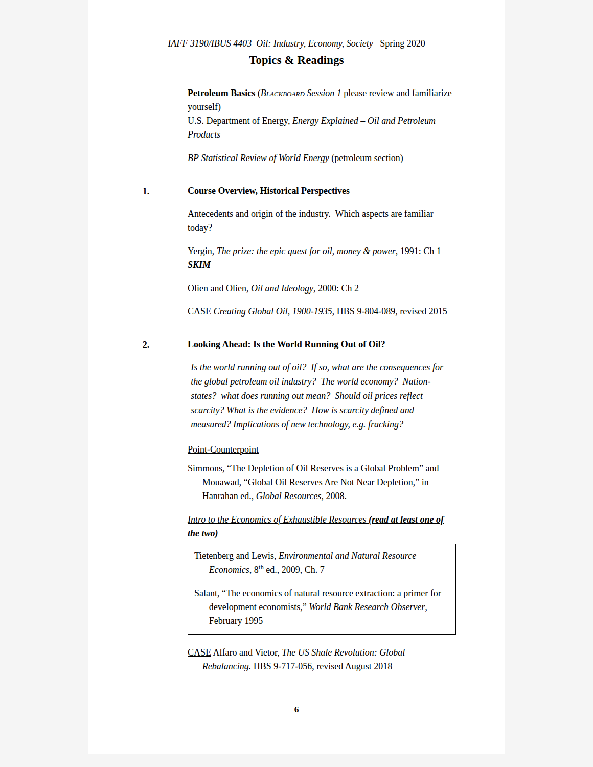IAFF 3190/IBUS 4403 Oil: Industry, Economy, Society Spring 2020
Topics & Readings
Petroleum Basics (Blackboard Session 1 please review and familiarize yourself)
U.S. Department of Energy, Energy Explained – Oil and Petroleum Products
BP Statistical Review of World Energy (petroleum section)
Course Overview, Historical Perspectives
Antecedents and origin of the industry. Which aspects are familiar today?
Yergin, The prize: the epic quest for oil, money & power, 1991: Ch 1 SKIM
Olien and Olien, Oil and Ideology, 2000: Ch 2
CASE Creating Global Oil, 1900-1935, HBS 9-804-089, revised 2015
Looking Ahead: Is the World Running Out of Oil?
Is the world running out of oil? If so, what are the consequences for the global petroleum oil industry? The world economy? Nation-states? what does running out mean? Should oil prices reflect scarcity? What is the evidence? How is scarcity defined and measured? Implications of new technology, e.g. fracking?
Point-Counterpoint
Simmons, “The Depletion of Oil Reserves is a Global Problem” and Mouawad, “Global Oil Reserves Are Not Near Depletion,” in Hanrahan ed., Global Resources, 2008.
Intro to the Economics of Exhaustible Resources (read at least one of the two)
Tietenberg and Lewis, Environmental and Natural Resource Economics, 8th ed., 2009, Ch. 7
Salant, “The economics of natural resource extraction: a primer for development economists,” World Bank Research Observer, February 1995
CASE Alfaro and Vietor, The US Shale Revolution: Global Rebalancing. HBS 9-717-056, revised August 2018
6